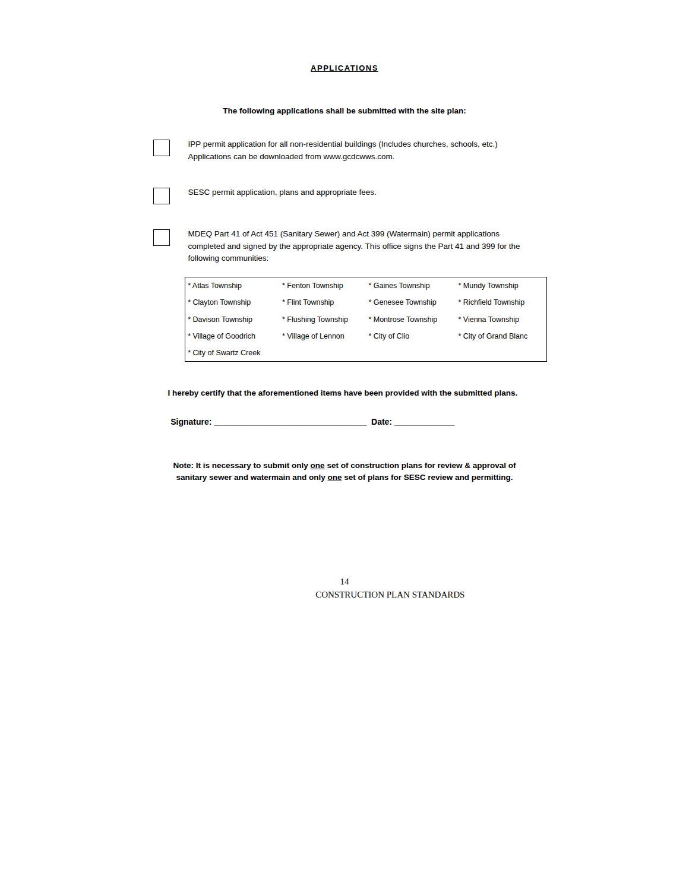APPLICATIONS
The following applications shall be submitted with the site plan:
IPP permit application for all non-residential buildings (Includes churches, schools, etc.) Applications can be downloaded from www.gcdcwws.com.
SESC permit application, plans and appropriate fees.
MDEQ Part 41 of Act 451 (Sanitary Sewer) and Act 399 (Watermain) permit applications completed and signed by the appropriate agency. This office signs the Part 41 and 399 for the following communities:
| * Atlas Township | * Fenton Township | * Gaines Township | * Mundy Township |
| * Clayton Township | * Flint Township | * Genesee Township | * Richfield Township |
| * Davison Township | * Flushing Township | * Montrose Township | * Vienna Township |
| * Village of Goodrich | * Village of Lennon | * City of Clio | * City of Grand Blanc |
| * City of Swartz Creek | | | |
I hereby certify that the aforementioned items have been provided with the submitted plans.
Signature: _________________________________ Date: _____________
Note: It is necessary to submit only one set of construction plans for review & approval of sanitary sewer and watermain and only one set of plans for SESC review and permitting.
14
CONSTRUCTION PLAN STANDARDS